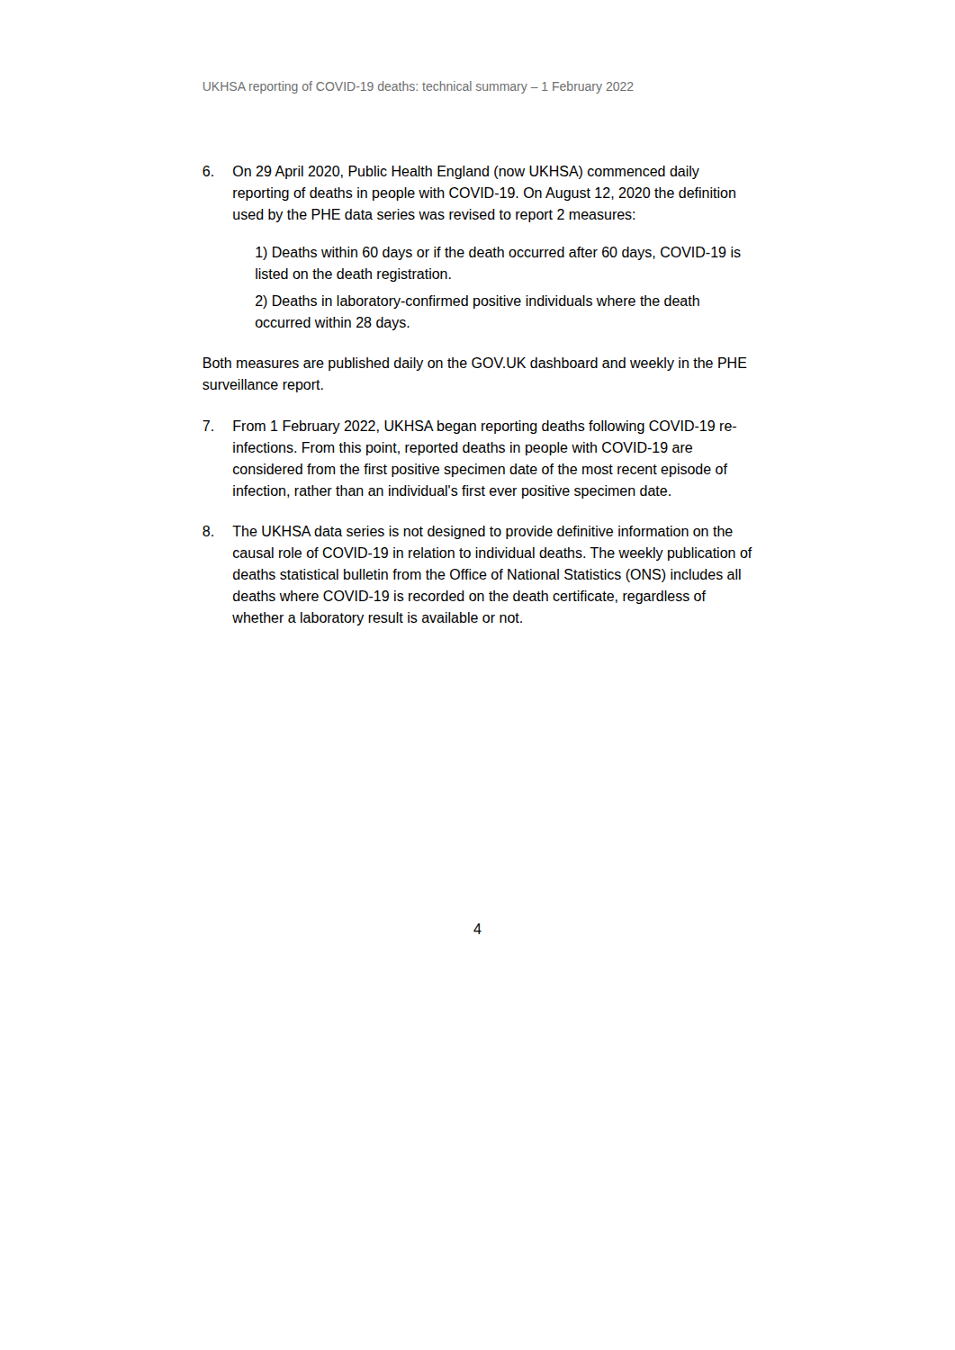UKHSA reporting of COVID-19 deaths: technical summary – 1 February 2022
6. On 29 April 2020, Public Health England (now UKHSA) commenced daily reporting of deaths in people with COVID-19. On August 12, 2020 the definition used by the PHE data series was revised to report 2 measures:
1) Deaths within 60 days or if the death occurred after 60 days, COVID-19 is listed on the death registration.
2) Deaths in laboratory-confirmed positive individuals where the death occurred within 28 days.
Both measures are published daily on the GOV.UK dashboard and weekly in the PHE surveillance report.
7. From 1 February 2022, UKHSA began reporting deaths following COVID-19 re-infections. From this point, reported deaths in people with COVID-19 are considered from the first positive specimen date of the most recent episode of infection, rather than an individual's first ever positive specimen date.
8. The UKHSA data series is not designed to provide definitive information on the causal role of COVID-19 in relation to individual deaths. The weekly publication of deaths statistical bulletin from the Office of National Statistics (ONS) includes all deaths where COVID-19 is recorded on the death certificate, regardless of whether a laboratory result is available or not.
4